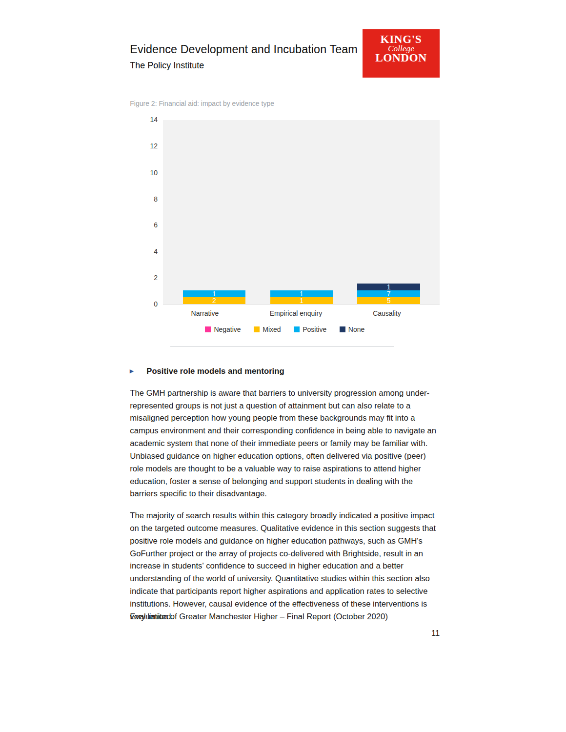Evidence Development and Incubation Team
The Policy Institute
KING'S College LONDON
Figure 2: Financial aid: impact by evidence type
14 12 10 8 6 4 2 0
1
2
1
1
1
7
5
Narrative Empirical enquiry Causality
Negative Mixed Positive None
Positive role models and mentoring
The GMH partnership is aware that barriers to university progression among under-represented groups is not just a question of attainment but can also relate to a misaligned perception how young people from these backgrounds may fit into a campus environment and their corresponding confidence in being able to navigate an academic system that none of their immediate peers or family may be familiar with. Unbiased guidance on higher education options, often delivered via positive (peer) role models are thought to be a valuable way to raise aspirations to attend higher education, foster a sense of belonging and support students in dealing with the barriers specific to their disadvantage.
The majority of search results within this category broadly indicated a positive impact on the targeted outcome measures. Qualitative evidence in this section suggests that positive role models and guidance on higher education pathways, such as GMH's GoFurther project or the array of projects co-delivered with Brightside, result in an increase in students' confidence to succeed in higher education and a better understanding of the world of university. Quantitative studies within this section also indicate that participants report higher aspirations and application rates to selective institutions. However, causal evidence of the effectiveness of these interventions is very limited.
Evaluation of Greater Manchester Higher – Final Report (October 2020)
11